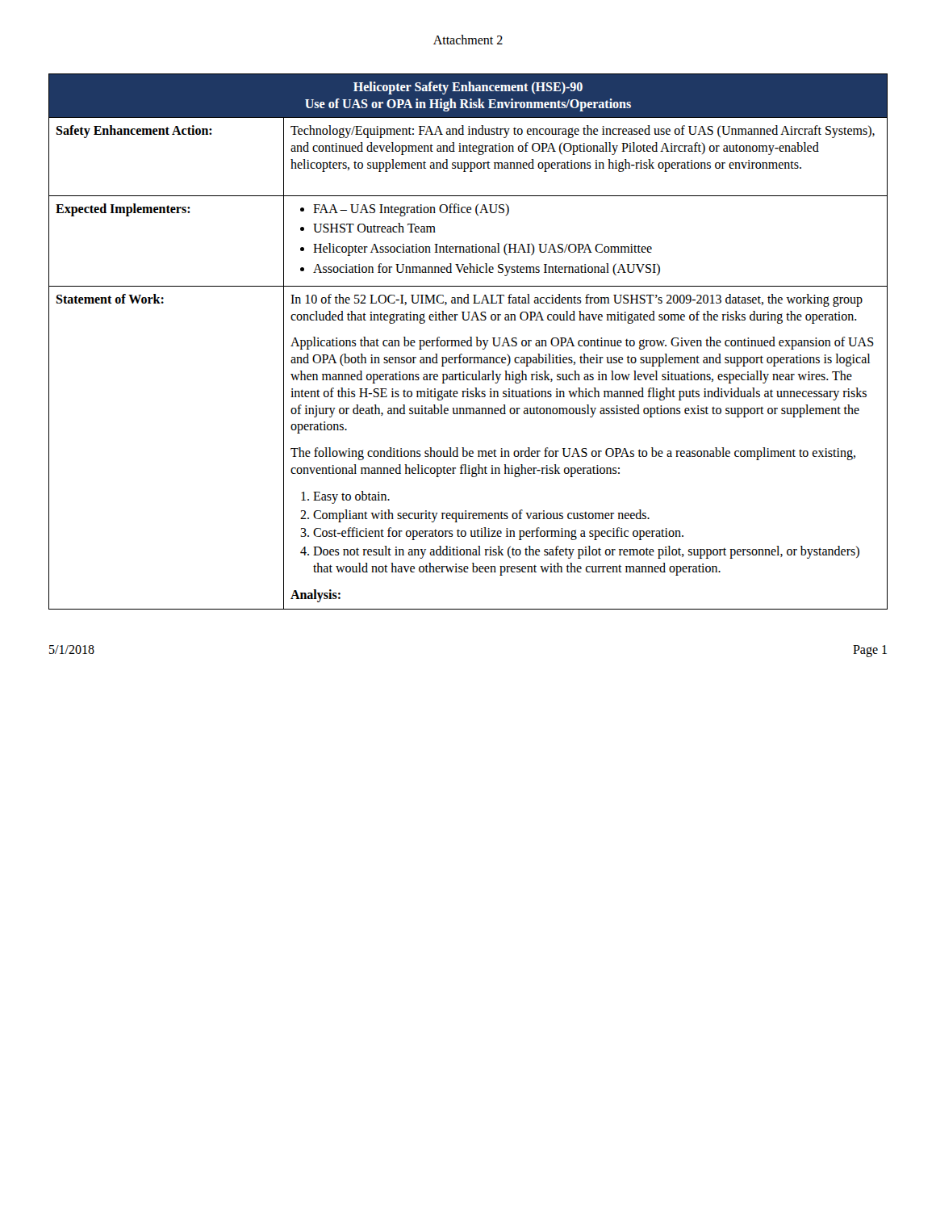Attachment 2
| Helicopter Safety Enhancement (HSE)-90 Use of UAS or OPA in High Risk Environments/Operations |
| Safety Enhancement Action: | Technology/Equipment: FAA and industry to encourage the increased use of UAS (Unmanned Aircraft Systems), and continued development and integration of OPA (Optionally Piloted Aircraft) or autonomy-enabled helicopters, to supplement and support manned operations in high-risk operations or environments. |
| Expected Implementers: | FAA – UAS Integration Office (AUS) USHST Outreach Team Helicopter Association International (HAI) UAS/OPA Committee Association for Unmanned Vehicle Systems International (AUVSI) |
| Statement of Work: | In 10 of the 52 LOC-I, UIMC, and LALT fatal accidents from USHST’s 2009-2013 dataset, the working group concluded that integrating either UAS or an OPA could have mitigated some of the risks during the operation. Applications that can be performed by UAS or an OPA continue to grow. Given the continued expansion of UAS and OPA (both in sensor and performance) capabilities, their use to supplement and support operations is logical when manned operations are particularly high risk, such as in low level situations, especially near wires. The intent of this H-SE is to mitigate risks in situations in which manned flight puts individuals at unnecessary risks of injury or death, and suitable unmanned or autonomously assisted options exist to support or supplement the operations. The following conditions should be met in order for UAS or OPAs to be a reasonable compliment to existing, conventional manned helicopter flight in higher-risk operations: Easy to obtain. Compliant with security requirements of various customer needs. Cost-efficient for operators to utilize in performing a specific operation. Does not result in any additional risk (to the safety pilot or remote pilot, support personnel, or bystanders) that would not have otherwise been present with the current manned operation. Analysis: |
5/1/2018 Page 1